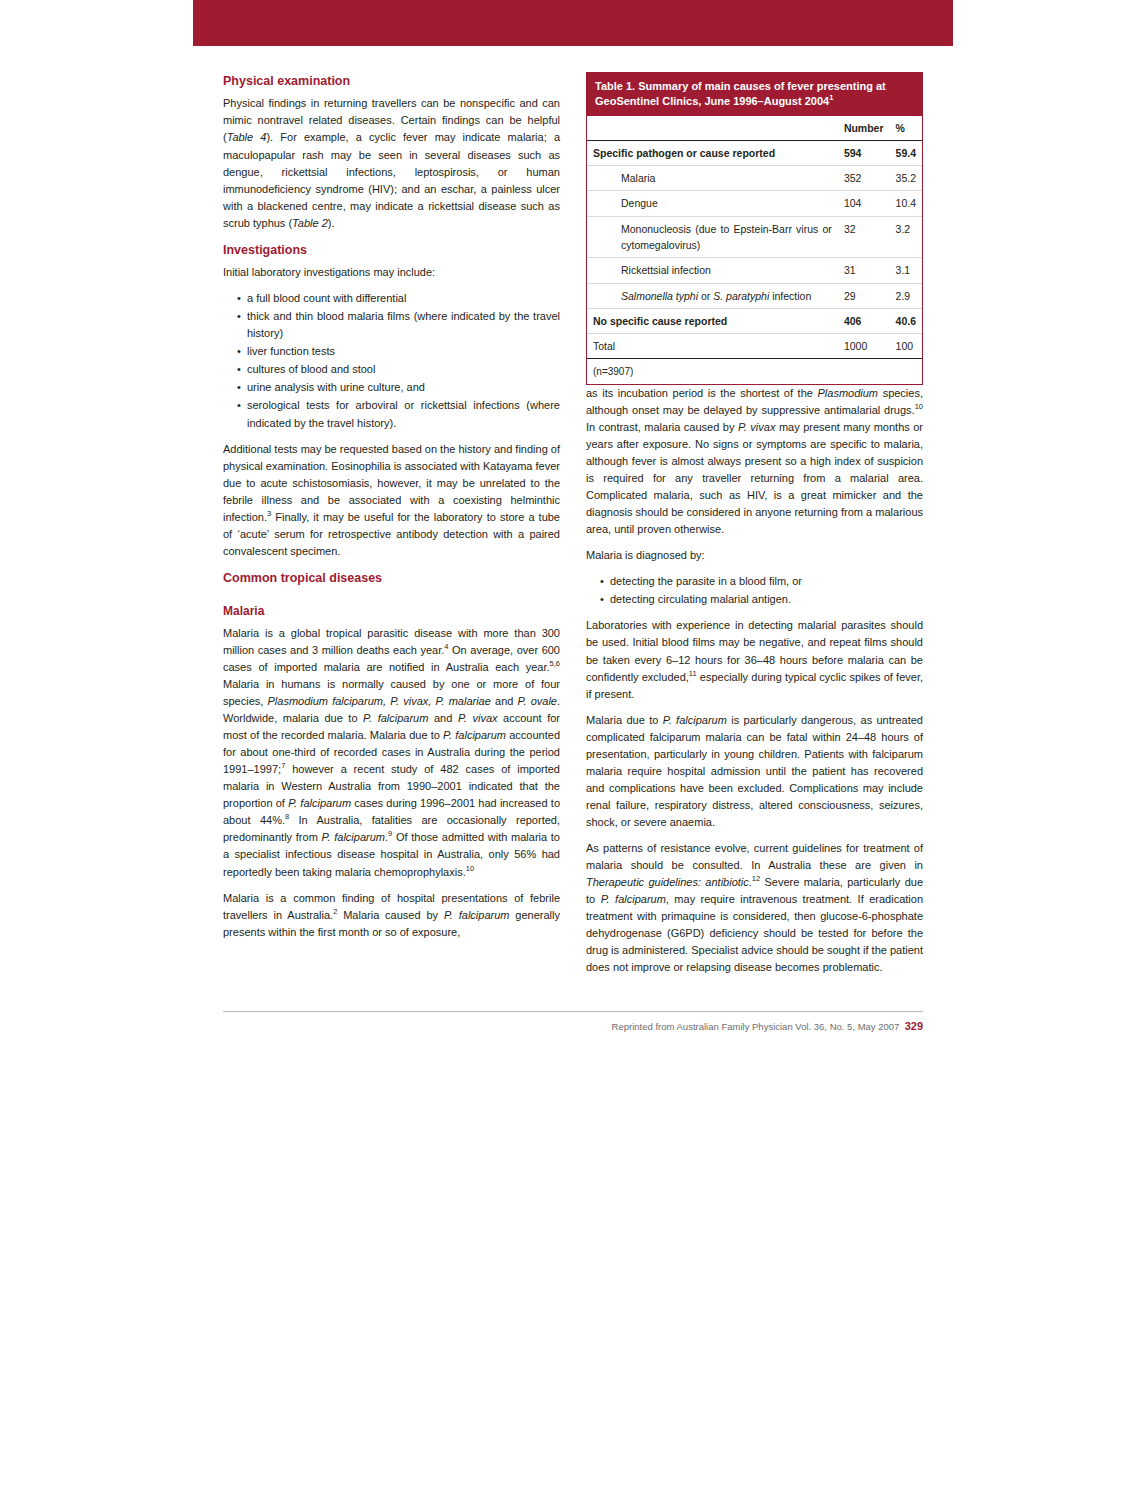Physical examination
Physical findings in returning travellers can be nonspecific and can mimic nontravel related diseases. Certain findings can be helpful (Table 4). For example, a cyclic fever may indicate malaria; a maculopapular rash may be seen in several diseases such as dengue, rickettsial infections, leptospirosis, or human immunodeficiency syndrome (HIV); and an eschar, a painless ulcer with a blackened centre, may indicate a rickettsial disease such as scrub typhus (Table 2).
Investigations
Initial laboratory investigations may include:
a full blood count with differential
thick and thin blood malaria films (where indicated by the travel history)
liver function tests
cultures of blood and stool
urine analysis with urine culture, and
serological tests for arboviral or rickettsial infections (where indicated by the travel history).
Additional tests may be requested based on the history and finding of physical examination. Eosinophilia is associated with Katayama fever due to acute schistosomiasis, however, it may be unrelated to the febrile illness and be associated with a coexisting helminthic infection.3 Finally, it may be useful for the laboratory to store a tube of ‘acute’ serum for retrospective antibody detection with a paired convalescent specimen.
Common tropical diseases
Malaria
Malaria is a global tropical parasitic disease with more than 300 million cases and 3 million deaths each year.4 On average, over 600 cases of imported malaria are notified in Australia each year.5,6 Malaria in humans is normally caused by one or more of four species, Plasmodium falciparum, P. vivax, P. malariae and P. ovale. Worldwide, malaria due to P. falciparum and P. vivax account for most of the recorded malaria. Malaria due to P. falciparum accounted for about one-third of recorded cases in Australia during the period 1991–1997;7 however a recent study of 482 cases of imported malaria in Western Australia from 1990–2001 indicated that the proportion of P. falciparum cases during 1996–2001 had increased to about 44%.8 In Australia, fatalities are occasionally reported, predominantly from P. falciparum.9 Of those admitted with malaria to a specialist infectious disease hospital in Australia, only 56% had reportedly been taking malaria chemoprophylaxis.10
Malaria is a common finding of hospital presentations of febrile travellers in Australia.2 Malaria caused by P. falciparum generally presents within the first month or so of exposure,
Table 1. Summary of main causes of fever presenting at GeoSentinel Clinics, June 1996–August 2004 1
| | Number | % |
| --- | --- | --- |
| Specific pathogen or cause reported | 594 | 59.4 |
| Malaria | 352 | 35.2 |
| Dengue | 104 | 10.4 |
| Mononucleosis (due to Epstein-Barr virus or cytomegalovirus) | 32 | 3.2 |
| Rickettsial infection | 31 | 3.1 |
| Salmonella typhi or S. paratyphi infection | 29 | 2.9 |
| No specific cause reported | 406 | 40.6 |
| Total | 1000 | 100 |
| (n=3907) |
as its incubation period is the shortest of the Plasmodium species, although onset may be delayed by suppressive antimalarial drugs.10 In contrast, malaria caused by P. vivax may present many months or years after exposure. No signs or symptoms are specific to malaria, although fever is almost always present so a high index of suspicion is required for any traveller returning from a malarial area. Complicated malaria, such as HIV, is a great mimicker and the diagnosis should be considered in anyone returning from a malarious area, until proven otherwise.
Malaria is diagnosed by:
detecting the parasite in a blood film, or
detecting circulating malarial antigen.
Laboratories with experience in detecting malarial parasites should be used. Initial blood films may be negative, and repeat films should be taken every 6–12 hours for 36–48 hours before malaria can be confidently excluded,11 especially during typical cyclic spikes of fever, if present.
Malaria due to P. falciparum is particularly dangerous, as untreated complicated falciparum malaria can be fatal within 24–48 hours of presentation, particularly in young children. Patients with falciparum malaria require hospital admission until the patient has recovered and complications have been excluded. Complications may include renal failure, respiratory distress, altered consciousness, seizures, shock, or severe anaemia.
As patterns of resistance evolve, current guidelines for treatment of malaria should be consulted. In Australia these are given in Therapeutic guidelines: antibiotic.12 Severe malaria, particularly due to P. falciparum, may require intravenous treatment. If eradication treatment with primaquine is considered, then glucose-6-phosphate dehydrogenase (G6PD) deficiency should be tested for before the drug is administered. Specialist advice should be sought if the patient does not improve or relapsing disease becomes problematic.
Reprinted from Australian Family Physician Vol. 36, No. 5, May 2007 329